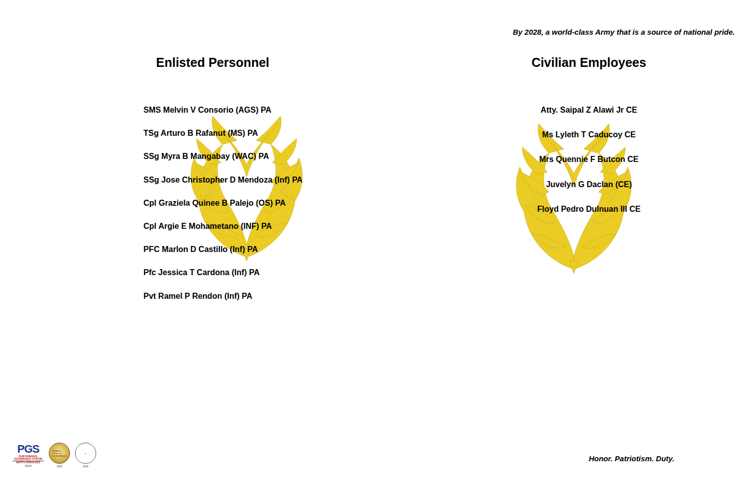By 2028, a world-class Army that is a source of national pride.
Enlisted Personnel
SMS Melvin V Consorio (AGS) PA
TSg Arturo B Rafanut (MS) PA
SSg Myra B Mangabay (WAC) PA
SSg Jose Christopher D Mendoza (Inf) PA
Cpl Graziela Quinee B Palejo (OS) PA
Cpl Argie E Mohametano (INF) PA
PFC Marlon D Castillo (Inf) PA
Pfc Jessica T Cardona (Inf) PA
Pvt Ramel P Rendon (Inf) PA
Civilian Employees
Atty. Saipal Z Alawi Jr CE
Ms Lyleth T Caducoy CE
Mrs Quennie F Butcon CE
Juvelyn G Daclan (CE)
Floyd Pedro Dulnuan III CE
PGS
PERFORMANCE GOVERNANCE SYSTEM
INSTITUTIONALIZED
2014
ISLANDS
OF GOOD
GOVERNANCE
2015
∞
2016
Honor. Patriotism. Duty.